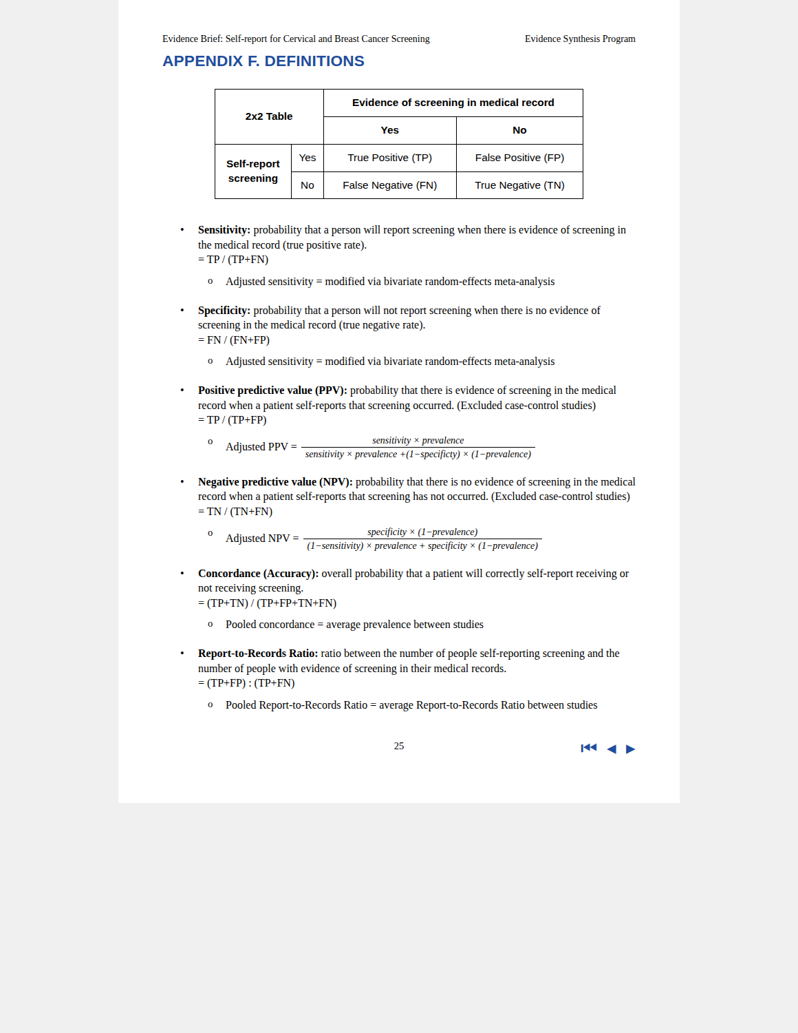Evidence Brief: Self-report for Cervical and Breast Cancer Screening Evidence Synthesis Program
APPENDIX F. DEFINITIONS
| 2x2 Table | Evidence of screening in medical record |
| Yes | No |
| Self-report screening | Yes | True Positive (TP) | False Positive (FP) |
| No | False Negative (FN) | True Negative (TN) |
Sensitivity: probability that a person will report screening when there is evidence of screening in the medical record (true positive rate).
= TP / (TP+FN)
Adjusted sensitivity = modified via bivariate random-effects meta-analysis
Specificity: probability that a person will not report screening when there is no evidence of screening in the medical record (true negative rate).
= FN / (FN+FP)
Adjusted sensitivity = modified via bivariate random-effects meta-analysis
Positive predictive value (PPV): probability that there is evidence of screening in the medical record when a patient self-reports that screening occurred. (Excluded case-control studies)
= TP / (TP+FP)
Adjusted PPV = sensitivity × prevalence sensitivity × prevalence +(1−specificty) × (1−prevalence)
Negative predictive value (NPV): probability that there is no evidence of screening in the medical record when a patient self-reports that screening has not occurred. (Excluded case-control studies)
= TN / (TN+FN)
Adjusted NPV = specificity × (1−prevalence) (1−sensitivity) × prevalence + specificity × (1−prevalence)
Concordance (Accuracy): overall probability that a patient will correctly self-report receiving or not receiving screening.
= (TP+TN) / (TP+FP+TN+FN)
Pooled concordance = average prevalence between studies
Report-to-Records Ratio: ratio between the number of people self-reporting screening and the number of people with evidence of screening in their medical records.
= (TP+FP) : (TP+FN)
Pooled Report-to-Records Ratio = average Report-to-Records Ratio between studies
25
⏮ ◂ ▸